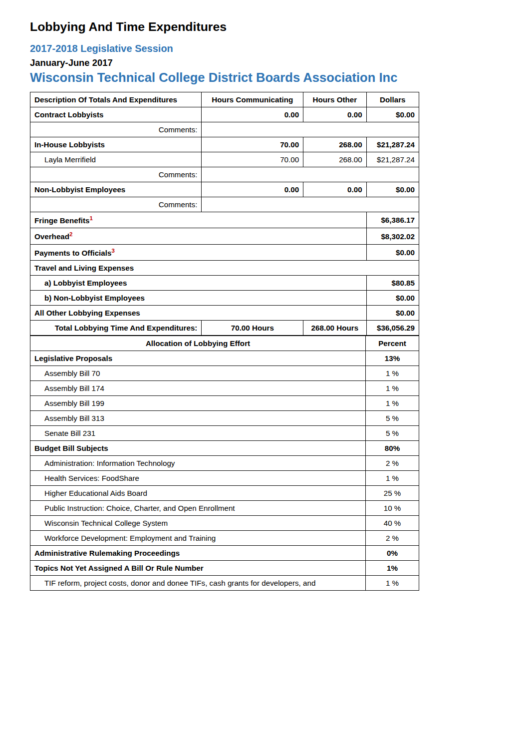Lobbying And Time Expenditures
2017-2018 Legislative Session
January-June 2017
Wisconsin Technical College District Boards Association Inc
| Description Of Totals And Expenditures | Hours Communicating | Hours Other | Dollars |
| --- | --- | --- | --- |
| Contract Lobbyists | 0.00 | 0.00 | $0.00 |
| Comments: | |
| In-House Lobbyists | 70.00 | 268.00 | $21,287.24 |
| Layla Merrifield | 70.00 | 268.00 | $21,287.24 |
| Comments: | |
| Non-Lobbyist Employees | 0.00 | 0.00 | $0.00 |
| Comments: | |
| Fringe Benefits 1 | $6,386.17 |
| Overhead 2 | $8,302.02 |
| Payments to Officials 3 | $0.00 |
| Travel and Living Expenses |
| a) Lobbyist Employees | $80.85 |
| b) Non-Lobbyist Employees | $0.00 |
| All Other Lobbying Expenses | $0.00 |
| Total Lobbying Time And Expenditures: | 70.00 Hours | 268.00 Hours | $36,056.29 |
| Allocation of Lobbying Effort | Percent |
| --- | --- |
| Legislative Proposals | 13% |
| Assembly Bill 70 | 1 % |
| Assembly Bill 174 | 1 % |
| Assembly Bill 199 | 1 % |
| Assembly Bill 313 | 5 % |
| Senate Bill 231 | 5 % |
| Budget Bill Subjects | 80% |
| Administration: Information Technology | 2 % |
| Health Services: FoodShare | 1 % |
| Higher Educational Aids Board | 25 % |
| Public Instruction: Choice, Charter, and Open Enrollment | 10 % |
| Wisconsin Technical College System | 40 % |
| Workforce Development: Employment and Training | 2 % |
| Administrative Rulemaking Proceedings | 0% |
| Topics Not Yet Assigned A Bill Or Rule Number | 1% |
| TIF reform, project costs, donor and donee TIFs, cash grants for developers, and | 1 % |